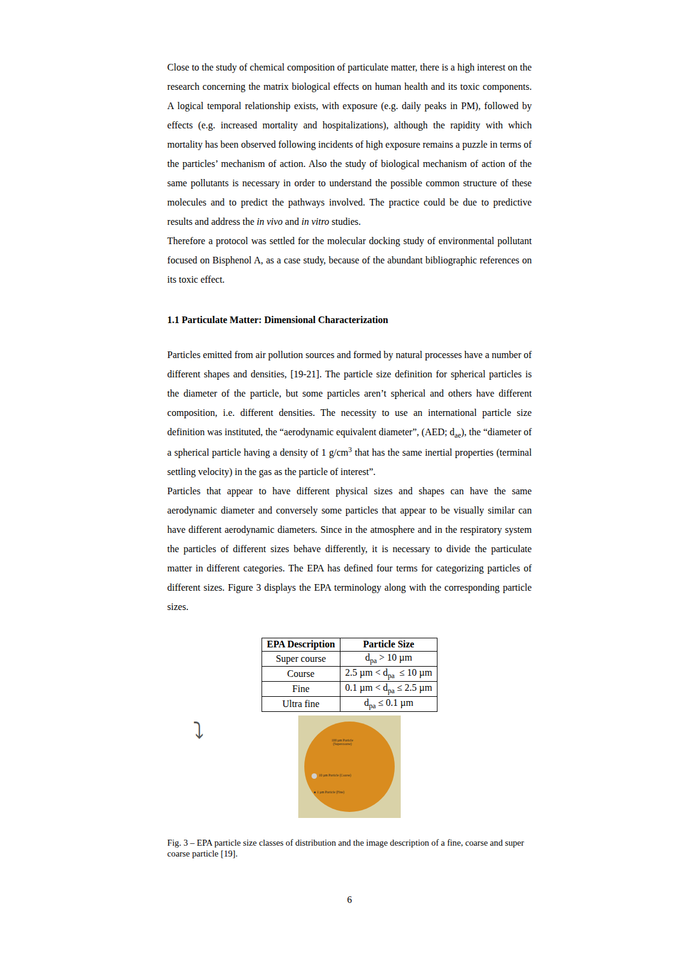Close to the study of chemical composition of particulate matter, there is a high interest on the research concerning the matrix biological effects on human health and its toxic components. A logical temporal relationship exists, with exposure (e.g. daily peaks in PM), followed by effects (e.g. increased mortality and hospitalizations), although the rapidity with which mortality has been observed following incidents of high exposure remains a puzzle in terms of the particles’ mechanism of action. Also the study of biological mechanism of action of the same pollutants is necessary in order to understand the possible common structure of these molecules and to predict the pathways involved. The practice could be due to predictive results and address the in vivo and in vitro studies.
Therefore a protocol was settled for the molecular docking study of environmental pollutant focused on Bisphenol A, as a case study, because of the abundant bibliographic references on its toxic effect.
1.1 Particulate Matter: Dimensional Characterization
Particles emitted from air pollution sources and formed by natural processes have a number of different shapes and densities, [19-21]. The particle size definition for spherical particles is the diameter of the particle, but some particles aren’t spherical and others have different composition, i.e. different densities. The necessity to use an international particle size definition was instituted, the “aerodynamic equivalent diameter”, (AED; dae), the “diameter of a spherical particle having a density of 1 g/cm3 that has the same inertial properties (terminal settling velocity) in the gas as the particle of interest”.
Particles that appear to have different physical sizes and shapes can have the same aerodynamic diameter and conversely some particles that appear to be visually similar can have different aerodynamic diameters. Since in the atmosphere and in the respiratory system the particles of different sizes behave differently, it is necessary to divide the particulate matter in different categories. The EPA has defined four terms for categorizing particles of different sizes. Figure 3 displays the EPA terminology along with the corresponding particle sizes.
| EPA Description | Particle Size |
| --- | --- |
| Super course | d pa > 10 µm |
| Course | 2.5 µm < d pa ≤ 10 µm |
| Fine | 0.1 µm < d pa ≤ 2.5 µm |
| Ultra fine | d pa ≤ 0.1 µm |
⤵
100 µm Particle
(Supercoarse)
10 µm Particle (Coarse)
1 µm Particle (Fine)
Fig. 3 – EPA particle size classes of distribution and the image description of a fine, coarse and super coarse particle [19].
6